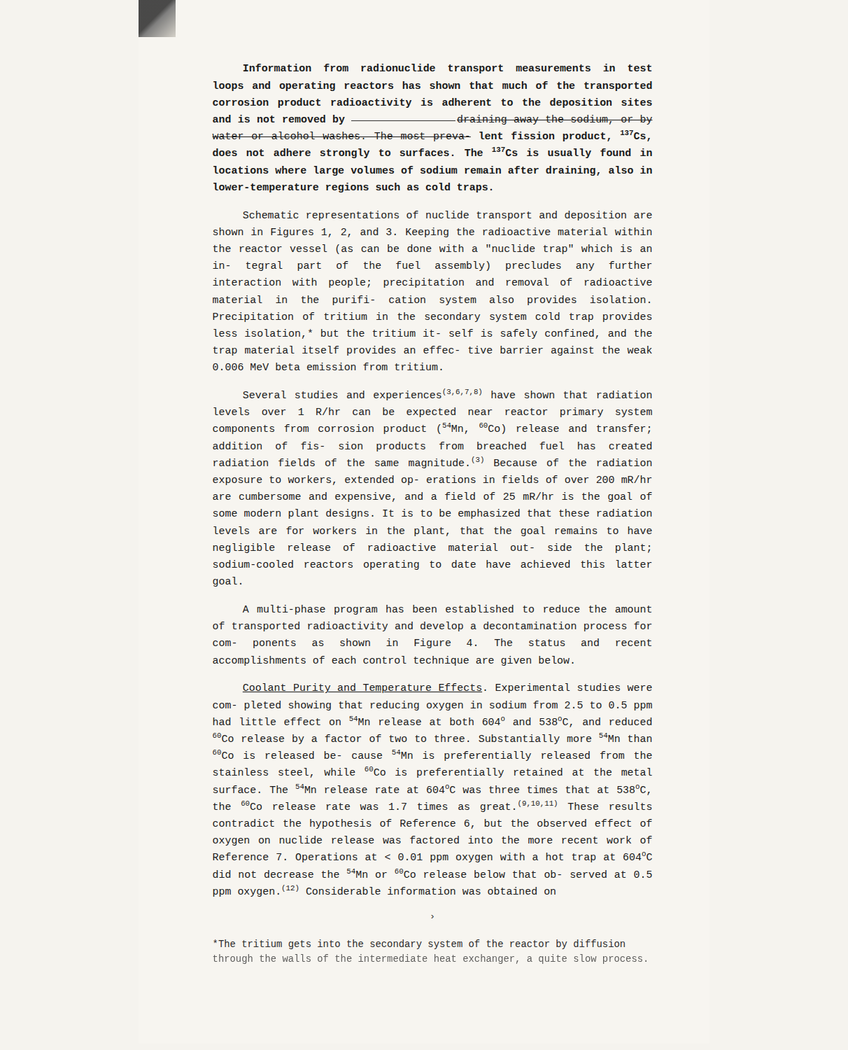Information from radionuclide transport measurements in test loops and operating reactors has shown that much of the transported corrosion product radioactivity is adherent to the deposition sites and is not removed by draining away the sodium, or by water or alcohol washes. The most preva- lent fission product, 137Cs, does not adhere strongly to surfaces. The 137Cs is usually found in locations where large volumes of sodium remain after draining, also in lower-temperature regions such as cold traps.
Schematic representations of nuclide transport and deposition are shown in Figures 1, 2, and 3. Keeping the radioactive material within the reactor vessel (as can be done with a "nuclide trap" which is an in- tegral part of the fuel assembly) precludes any further interaction with people; precipitation and removal of radioactive material in the purifi- cation system also provides isolation. Precipitation of tritium in the secondary system cold trap provides less isolation,* but the tritium it- self is safely confined, and the trap material itself provides an effec- tive barrier against the weak 0.006 MeV beta emission from tritium.
Several studies and experiences(3,6,7,8) have shown that radiation levels over 1 R/hr can be expected near reactor primary system components from corrosion product (54Mn, 60Co) release and transfer; addition of fis- sion products from breached fuel has created radiation fields of the same magnitude.(3) Because of the radiation exposure to workers, extended op- erations in fields of over 200 mR/hr are cumbersome and expensive, and a field of 25 mR/hr is the goal of some modern plant designs. It is to be emphasized that these radiation levels are for workers in the plant, that the goal remains to have negligible release of radioactive material out- side the plant; sodium-cooled reactors operating to date have achieved this latter goal.
A multi-phase program has been established to reduce the amount of transported radioactivity and develop a decontamination process for com- ponents as shown in Figure 4. The status and recent accomplishments of each control technique are given below.
Coolant Purity and Temperature Effects. Experimental studies were com- pleted showing that reducing oxygen in sodium from 2.5 to 0.5 ppm had little effect on 54Mn release at both 604o and 538oC, and reduced 60Co release by a factor of two to three. Substantially more 54Mn than 60Co is released be- cause 54Mn is preferentially released from the stainless steel, while 60Co is preferentially retained at the metal surface. The 54Mn release rate at 604oC was three times that at 538oC, the 60Co release rate was 1.7 times as great.(9,10,11) These results contradict the hypothesis of Reference 6, but the observed effect of oxygen on nuclide release was factored into the more recent work of Reference 7. Operations at < 0.01 ppm oxygen with a hot trap at 604oC did not decrease the 54Mn or 60Co release below that ob- served at 0.5 ppm oxygen.(12) Considerable information was obtained on
›
*The tritium gets into the secondary system of the reactor by diffusion through the walls of the intermediate heat exchanger, a quite slow process.